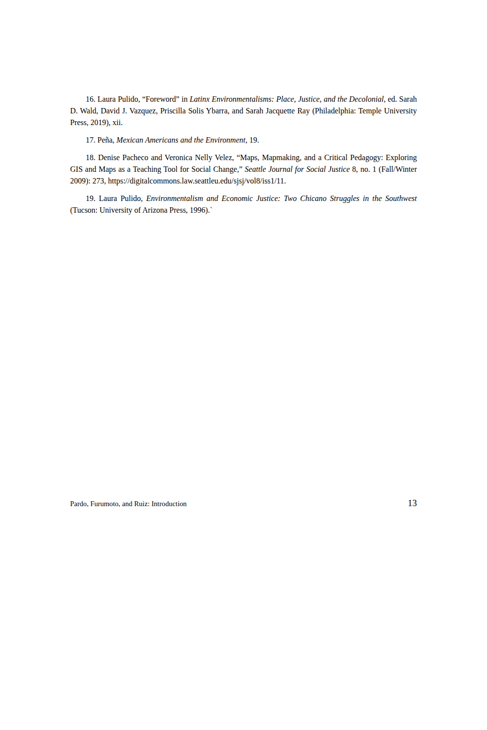16. Laura Pulido, “Foreword” in Latinx Environmentalisms: Place, Justice, and the Decolonial, ed. Sarah D. Wald, David J. Vazquez, Priscilla Solis Ybarra, and Sarah Jacquette Ray (Philadelphia: Temple University Press, 2019), xii.
17. Peña, Mexican Americans and the Environment, 19.
18. Denise Pacheco and Veronica Nelly Velez, “Maps, Mapmaking, and a Critical Pedagogy: Exploring GIS and Maps as a Teaching Tool for Social Change,” Seattle Journal for Social Justice 8, no. 1 (Fall/Winter 2009): 273, https://digitalcommons.law.seattleu.edu/sjsj/vol8/iss1/11.
19. Laura Pulido, Environmentalism and Economic Justice: Two Chicano Struggles in the Southwest (Tucson: University of Arizona Press, 1996).`
Pardo, Furumoto, and Ruiz: Introduction 13